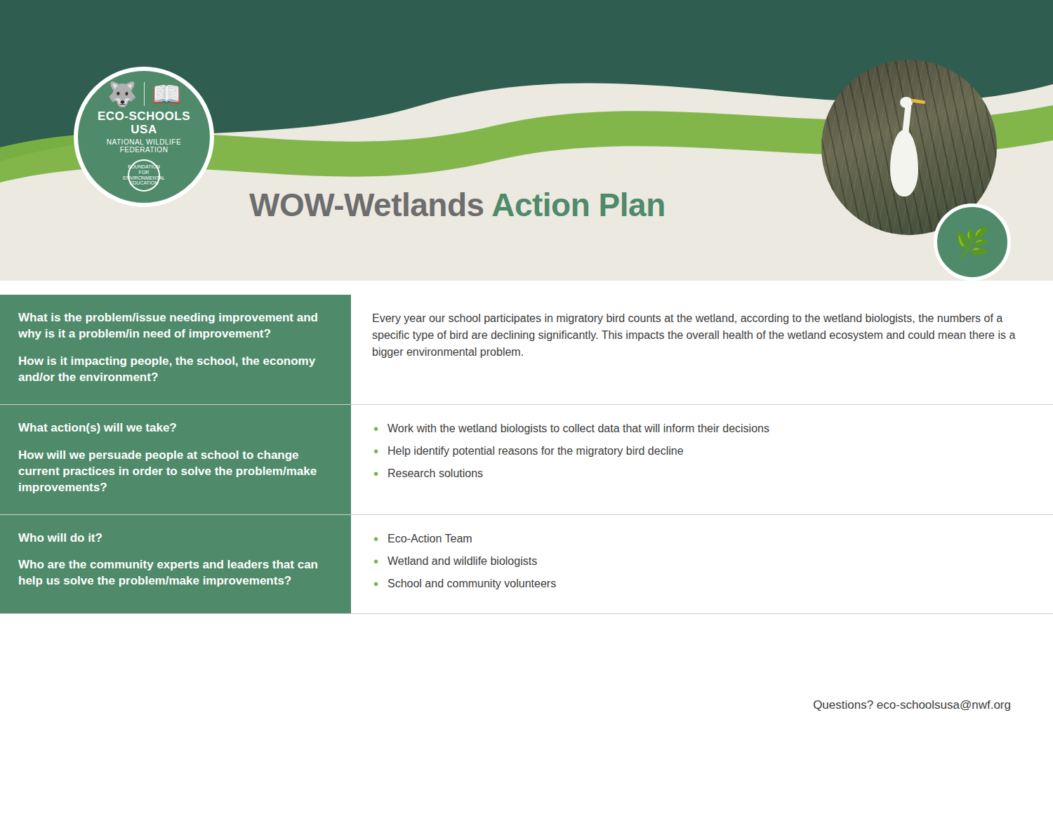🐺
📖
ECO-SCHOOLS USA
NATIONAL WILDLIFE FEDERATION
FOUNDATION FOR ENVIRONMENTAL EDUCATION
WOW-Wetlands Action Plan
🌿
| What is the problem/issue needing improvement and why is it a problem/in need of improvement? How is it impacting people, the school, the economy and/or the environment? | Every year our school participates in migratory bird counts at the wetland, according to the wetland biologists, the numbers of a specific type of bird are declining significantly. This impacts the overall health of the wetland ecosystem and could mean there is a bigger environmental problem. |
| What action(s) will we take? How will we persuade people at school to change current practices in order to solve the problem/make improvements? | Work with the wetland biologists to collect data that will inform their decisions Help identify potential reasons for the migratory bird decline Research solutions |
| Who will do it? Who are the community experts and leaders that can help us solve the problem/make improvements? | Eco-Action Team Wetland and wildlife biologists School and community volunteers |
Questions? eco-schoolsusa@nwf.org